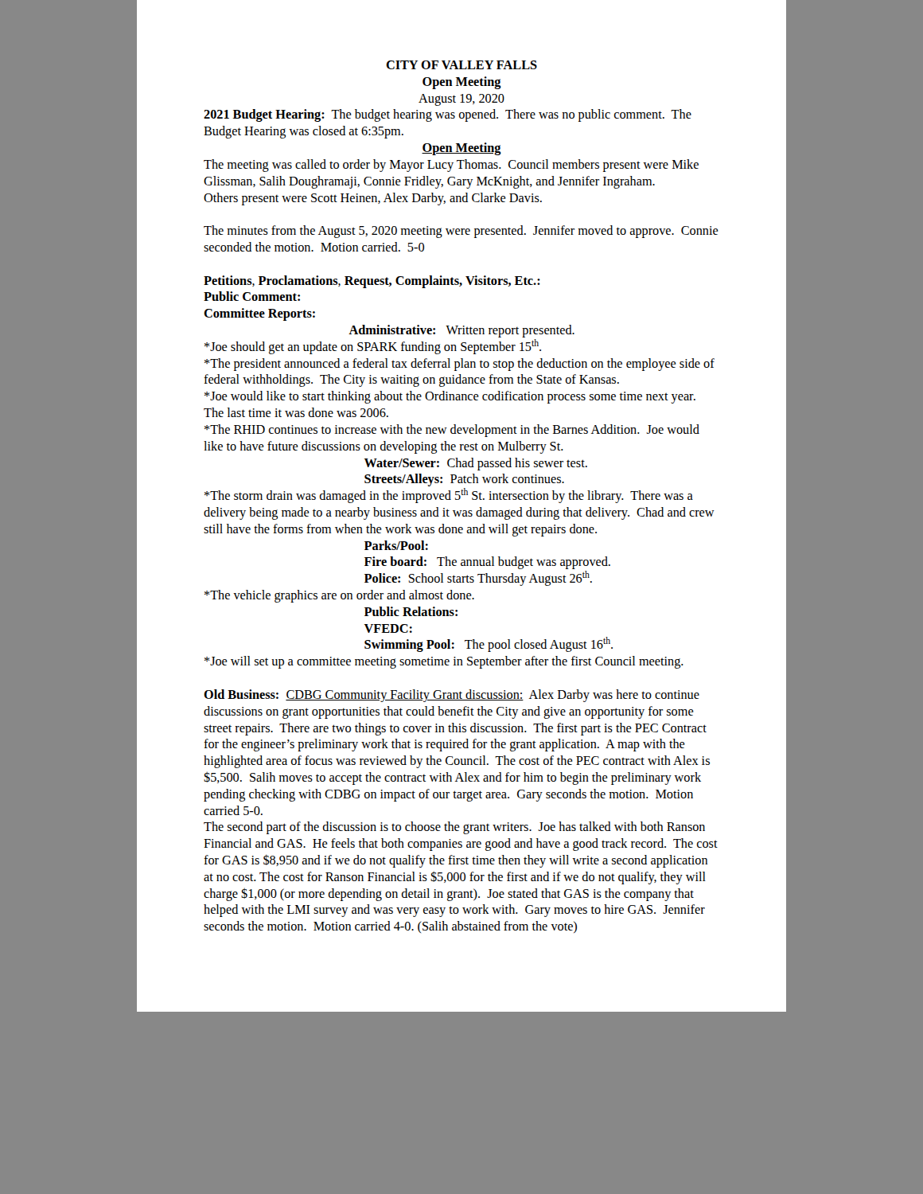CITY OF VALLEY FALLS
Open Meeting
August 19, 2020
2021 Budget Hearing: The budget hearing was opened. There was no public comment. The Budget Hearing was closed at 6:35pm.
Open Meeting
The meeting was called to order by Mayor Lucy Thomas. Council members present were Mike Glissman, Salih Doughramaji, Connie Fridley, Gary McKnight, and Jennifer Ingraham.
Others present were Scott Heinen, Alex Darby, and Clarke Davis.
The minutes from the August 5, 2020 meeting were presented. Jennifer moved to approve. Connie seconded the motion. Motion carried. 5-0
Petitions, Proclamations, Request, Complaints, Visitors, Etc.:
Public Comment:
Committee Reports:
Administrative: Written report presented.
*Joe should get an update on SPARK funding on September 15th.
*The president announced a federal tax deferral plan to stop the deduction on the employee side of federal withholdings. The City is waiting on guidance from the State of Kansas.
*Joe would like to start thinking about the Ordinance codification process some time next year. The last time it was done was 2006.
*The RHID continues to increase with the new development in the Barnes Addition. Joe would like to have future discussions on developing the rest on Mulberry St.
Water/Sewer: Chad passed his sewer test.
Streets/Alleys: Patch work continues.
*The storm drain was damaged in the improved 5th St. intersection by the library. There was a delivery being made to a nearby business and it was damaged during that delivery. Chad and crew still have the forms from when the work was done and will get repairs done.
Parks/Pool:
Fire board: The annual budget was approved.
Police: School starts Thursday August 26th.
*The vehicle graphics are on order and almost done.
Public Relations:
VFEDC:
Swimming Pool: The pool closed August 16th.
*Joe will set up a committee meeting sometime in September after the first Council meeting.
Old Business: CDBG Community Facility Grant discussion: Alex Darby was here to continue discussions on grant opportunities that could benefit the City and give an opportunity for some street repairs. There are two things to cover in this discussion. The first part is the PEC Contract for the engineer’s preliminary work that is required for the grant application. A map with the highlighted area of focus was reviewed by the Council. The cost of the PEC contract with Alex is $5,500. Salih moves to accept the contract with Alex and for him to begin the preliminary work pending checking with CDBG on impact of our target area. Gary seconds the motion. Motion carried 5-0.
The second part of the discussion is to choose the grant writers. Joe has talked with both Ranson Financial and GAS. He feels that both companies are good and have a good track record. The cost for GAS is $8,950 and if we do not qualify the first time then they will write a second application at no cost. The cost for Ranson Financial is $5,000 for the first and if we do not qualify, they will charge $1,000 (or more depending on detail in grant). Joe stated that GAS is the company that helped with the LMI survey and was very easy to work with. Gary moves to hire GAS. Jennifer seconds the motion. Motion carried 4-0. (Salih abstained from the vote)